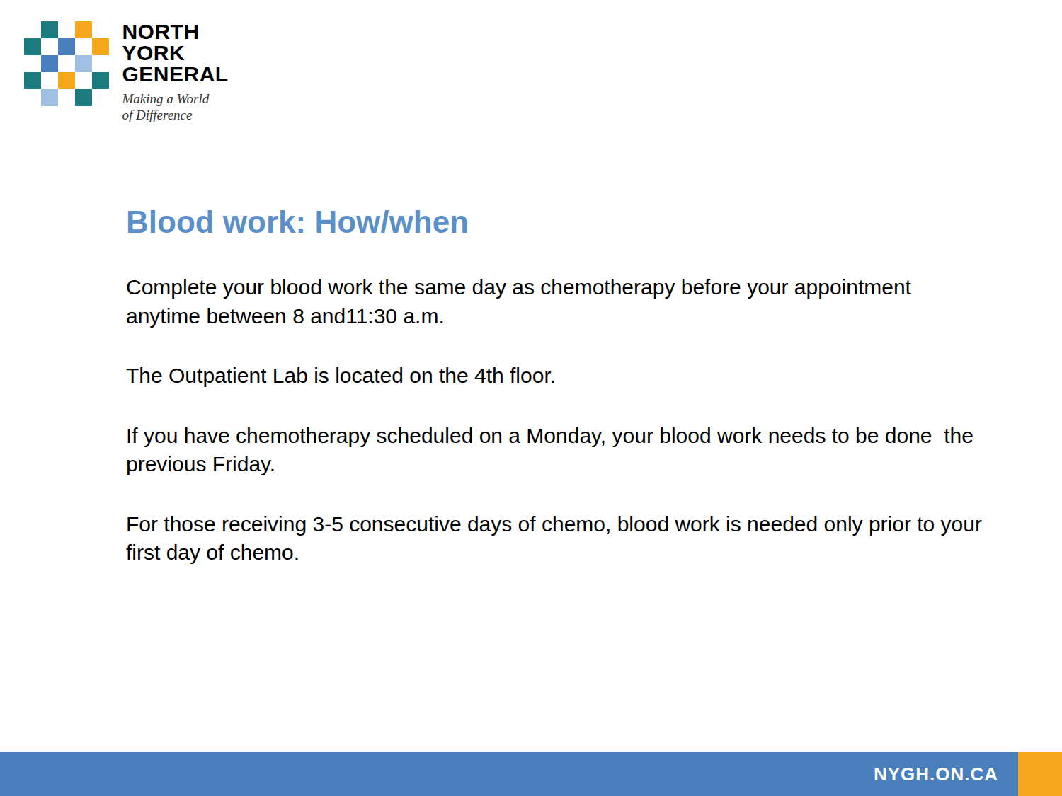NORTH YORK GENERAL
Making a World
of Difference
Blood work: How/when
Complete your blood work the same day as chemotherapy before your appointment anytime between 8 and11:30 a.m.
The Outpatient Lab is located on the 4th floor.
If you have chemotherapy scheduled on a Monday, your blood work needs to be done the previous Friday.
For those receiving 3-5 consecutive days of chemo, blood work is needed only prior to your first day of chemo.
NYGH.ON.CA